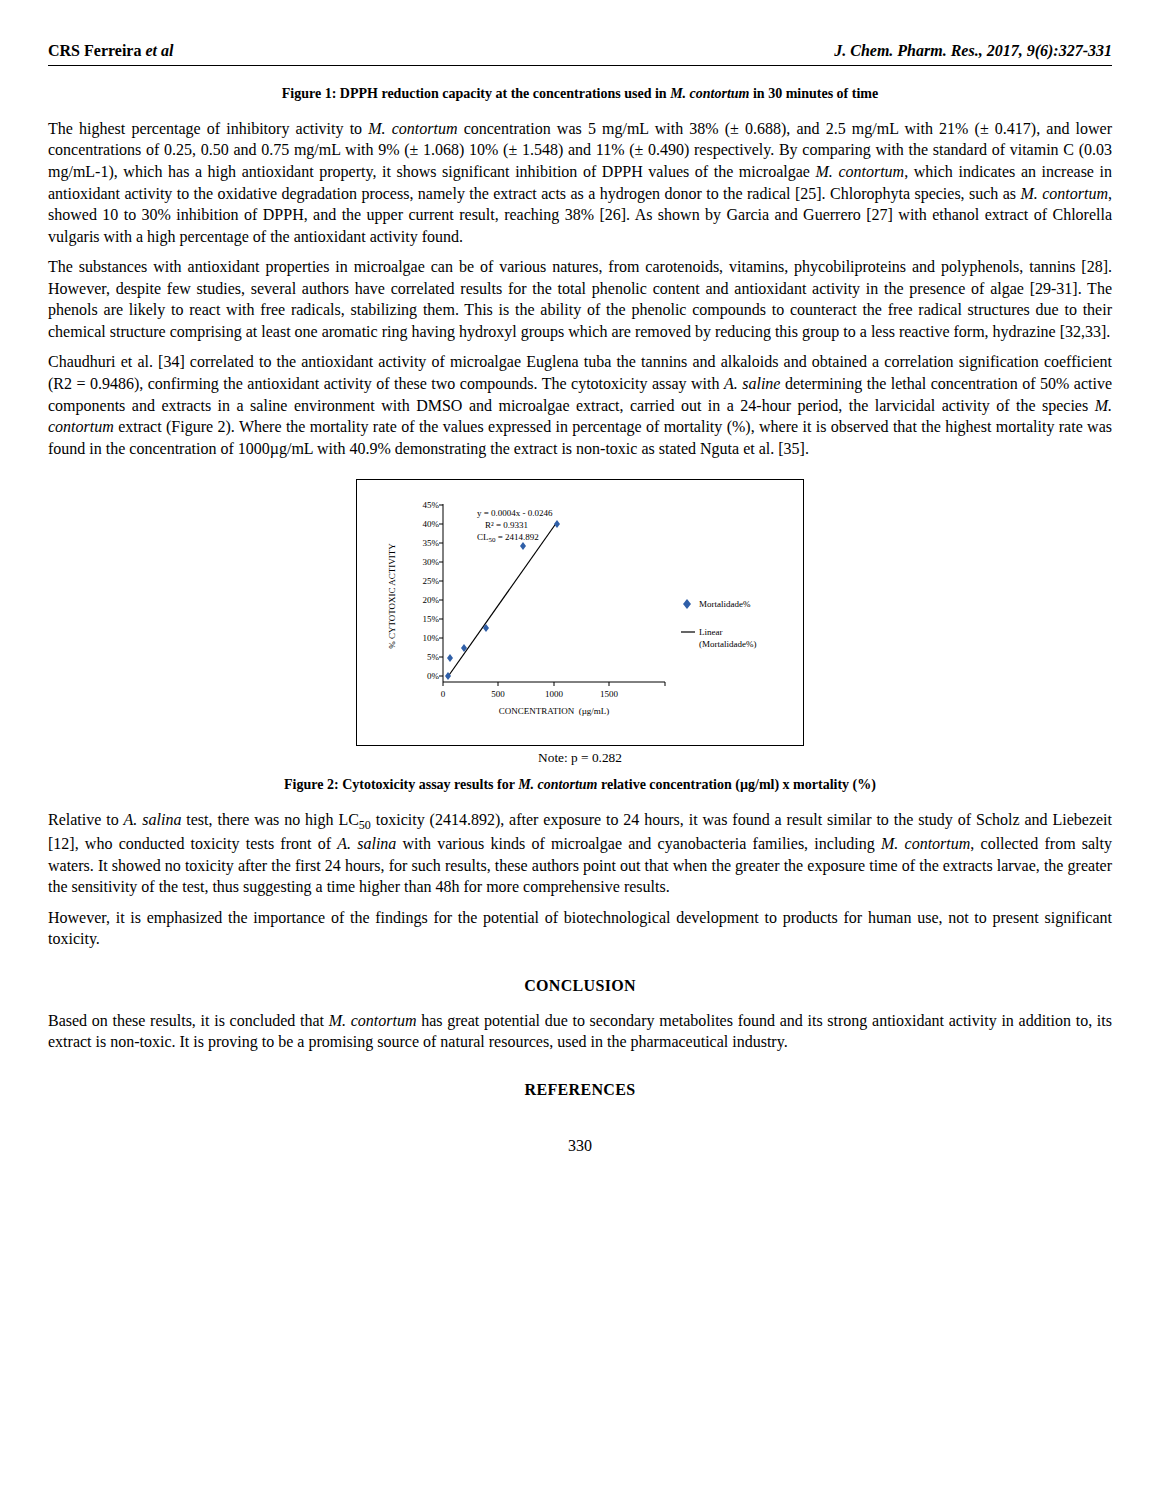CRS Ferreira et al
J. Chem. Pharm. Res., 2017, 9(6):327-331
Figure 1: DPPH reduction capacity at the concentrations used in M. contortum in 30 minutes of time
The highest percentage of inhibitory activity to M. contortum concentration was 5 mg/mL with 38% (± 0.688), and 2.5 mg/mL with 21% (± 0.417), and lower concentrations of 0.25, 0.50 and 0.75 mg/mL with 9% (± 1.068) 10% (± 1.548) and 11% (± 0.490) respectively. By comparing with the standard of vitamin C (0.03 mg/mL-1), which has a high antioxidant property, it shows significant inhibition of DPPH values of the microalgae M. contortum, which indicates an increase in antioxidant activity to the oxidative degradation process, namely the extract acts as a hydrogen donor to the radical [25]. Chlorophyta species, such as M. contortum, showed 10 to 30% inhibition of DPPH, and the upper current result, reaching 38% [26]. As shown by Garcia and Guerrero [27] with ethanol extract of Chlorella vulgaris with a high percentage of the antioxidant activity found.
The substances with antioxidant properties in microalgae can be of various natures, from carotenoids, vitamins, phycobiliproteins and polyphenols, tannins [28]. However, despite few studies, several authors have correlated results for the total phenolic content and antioxidant activity in the presence of algae [29-31]. The phenols are likely to react with free radicals, stabilizing them. This is the ability of the phenolic compounds to counteract the free radical structures due to their chemical structure comprising at least one aromatic ring having hydroxyl groups which are removed by reducing this group to a less reactive form, hydrazine [32,33].
Chaudhuri et al. [34] correlated to the antioxidant activity of microalgae Euglena tuba the tannins and alkaloids and obtained a correlation signification coefficient (R2 = 0.9486), confirming the antioxidant activity of these two compounds. The cytotoxicity assay with A. saline determining the lethal concentration of 50% active components and extracts in a saline environment with DMSO and microalgae extract, carried out in a 24-hour period, the larvicidal activity of the species M. contortum extract (Figure 2). Where the mortality rate of the values expressed in percentage of mortality (%), where it is observed that the highest mortality rate was found in the concentration of 1000µg/mL with 40.9% demonstrating the extract is non-toxic as stated Nguta et al. [35].
45% 40% 35% 30% 25% 20% 15% 10% 5% 0% 0 500 1000 1500 % CYTOTOXIC ACTIVITY CONCENTRATION (µg/mL) y = 0.0004x - 0.0246 R² = 0.9331 CL50 = 2414.892 Mortalidade% Linear (Mortalidade%)
Note: p = 0.282
Figure 2: Cytotoxicity assay results for M. contortum relative concentration (µg/ml) x mortality (%)
Relative to A. salina test, there was no high LC50 toxicity (2414.892), after exposure to 24 hours, it was found a result similar to the study of Scholz and Liebezeit [12], who conducted toxicity tests front of A. salina with various kinds of microalgae and cyanobacteria families, including M. contortum, collected from salty waters. It showed no toxicity after the first 24 hours, for such results, these authors point out that when the greater the exposure time of the extracts larvae, the greater the sensitivity of the test, thus suggesting a time higher than 48h for more comprehensive results.
However, it is emphasized the importance of the findings for the potential of biotechnological development to products for human use, not to present significant toxicity.
CONCLUSION
Based on these results, it is concluded that M. contortum has great potential due to secondary metabolites found and its strong antioxidant activity in addition to, its extract is non-toxic. It is proving to be a promising source of natural resources, used in the pharmaceutical industry.
REFERENCES
330